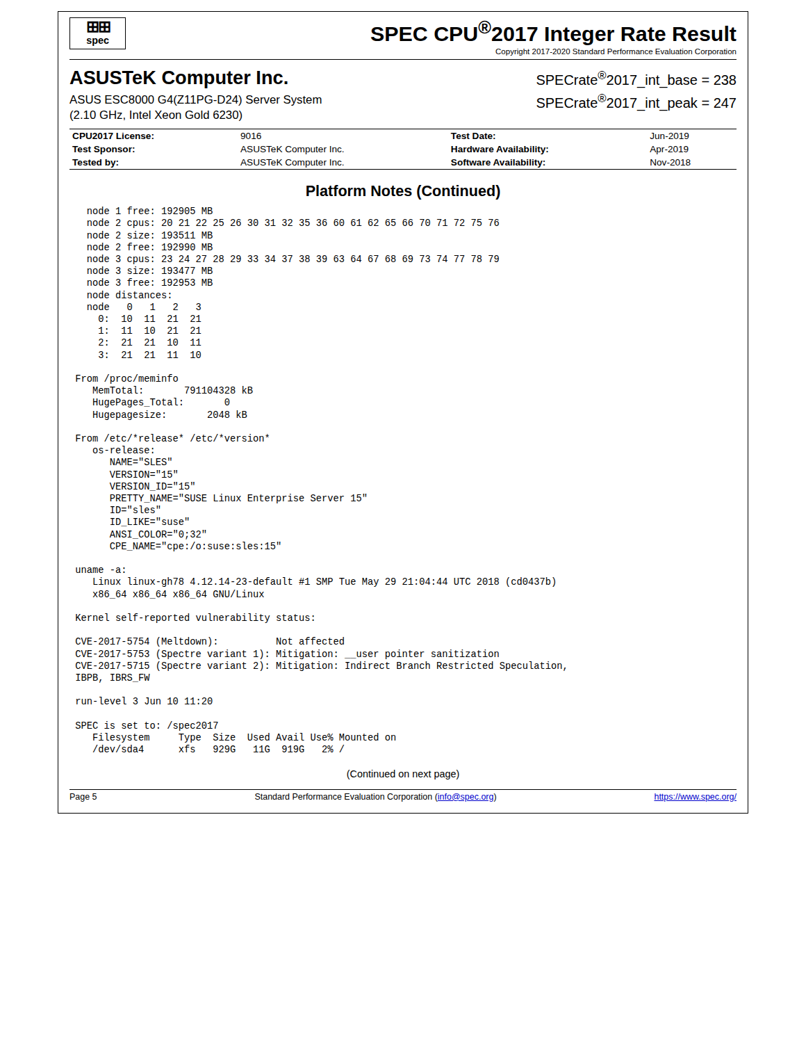⊞⊞ spec
SPEC CPU®2017 Integer Rate Result
Copyright 2017-2020 Standard Performance Evaluation Corporation
ASUSTeK Computer Inc.
ASUS ESC8000 G4(Z11PG-D24) Server System
(2.10 GHz, Intel Xeon Gold 6230)
SPECrate®2017_int_base = 238
SPECrate®2017_int_peak = 247
| CPU2017 License: | 9016 | Test Date: | Jun-2019 |
| Test Sponsor: | ASUSTeK Computer Inc. | Hardware Availability: | Apr-2019 |
| Tested by: | ASUSTeK Computer Inc. | Software Availability: | Nov-2018 |
Platform Notes (Continued)
   node 1 free: 192905 MB
   node 2 cpus: 20 21 22 25 26 30 31 32 35 36 60 61 62 65 66 70 71 72 75 76
   node 2 size: 193511 MB
   node 2 free: 192990 MB
   node 3 cpus: 23 24 27 28 29 33 34 37 38 39 63 64 67 68 69 73 74 77 78 79
   node 3 size: 193477 MB
   node 3 free: 192953 MB
   node distances:
   node   0   1   2   3
     0:  10  11  21  21
     1:  11  10  21  21
     2:  21  21  10  11
     3:  21  21  11  10

 From /proc/meminfo
    MemTotal:       791104328 kB
    HugePages_Total:       0
    Hugepagesize:       2048 kB

 From /etc/*release* /etc/*version*
    os-release:
       NAME="SLES"
       VERSION="15"
       VERSION_ID="15"
       PRETTY_NAME="SUSE Linux Enterprise Server 15"
       ID="sles"
       ID_LIKE="suse"
       ANSI_COLOR="0;32"
       CPE_NAME="cpe:/o:suse:sles:15"

 uname -a:
    Linux linux-gh78 4.12.14-23-default #1 SMP Tue May 29 21:04:44 UTC 2018 (cd0437b)
    x86_64 x86_64 x86_64 GNU/Linux

 Kernel self-reported vulnerability status:

 CVE-2017-5754 (Meltdown):          Not affected
 CVE-2017-5753 (Spectre variant 1): Mitigation: __user pointer sanitization
 CVE-2017-5715 (Spectre variant 2): Mitigation: Indirect Branch Restricted Speculation,
 IBPB, IBRS_FW

 run-level 3 Jun 10 11:20

 SPEC is set to: /spec2017
    Filesystem     Type  Size  Used Avail Use% Mounted on
    /dev/sda4      xfs   929G   11G  919G   2% /
(Continued on next page)
Page 5 Standard Performance Evaluation Corporation (info@spec.org) https://www.spec.org/